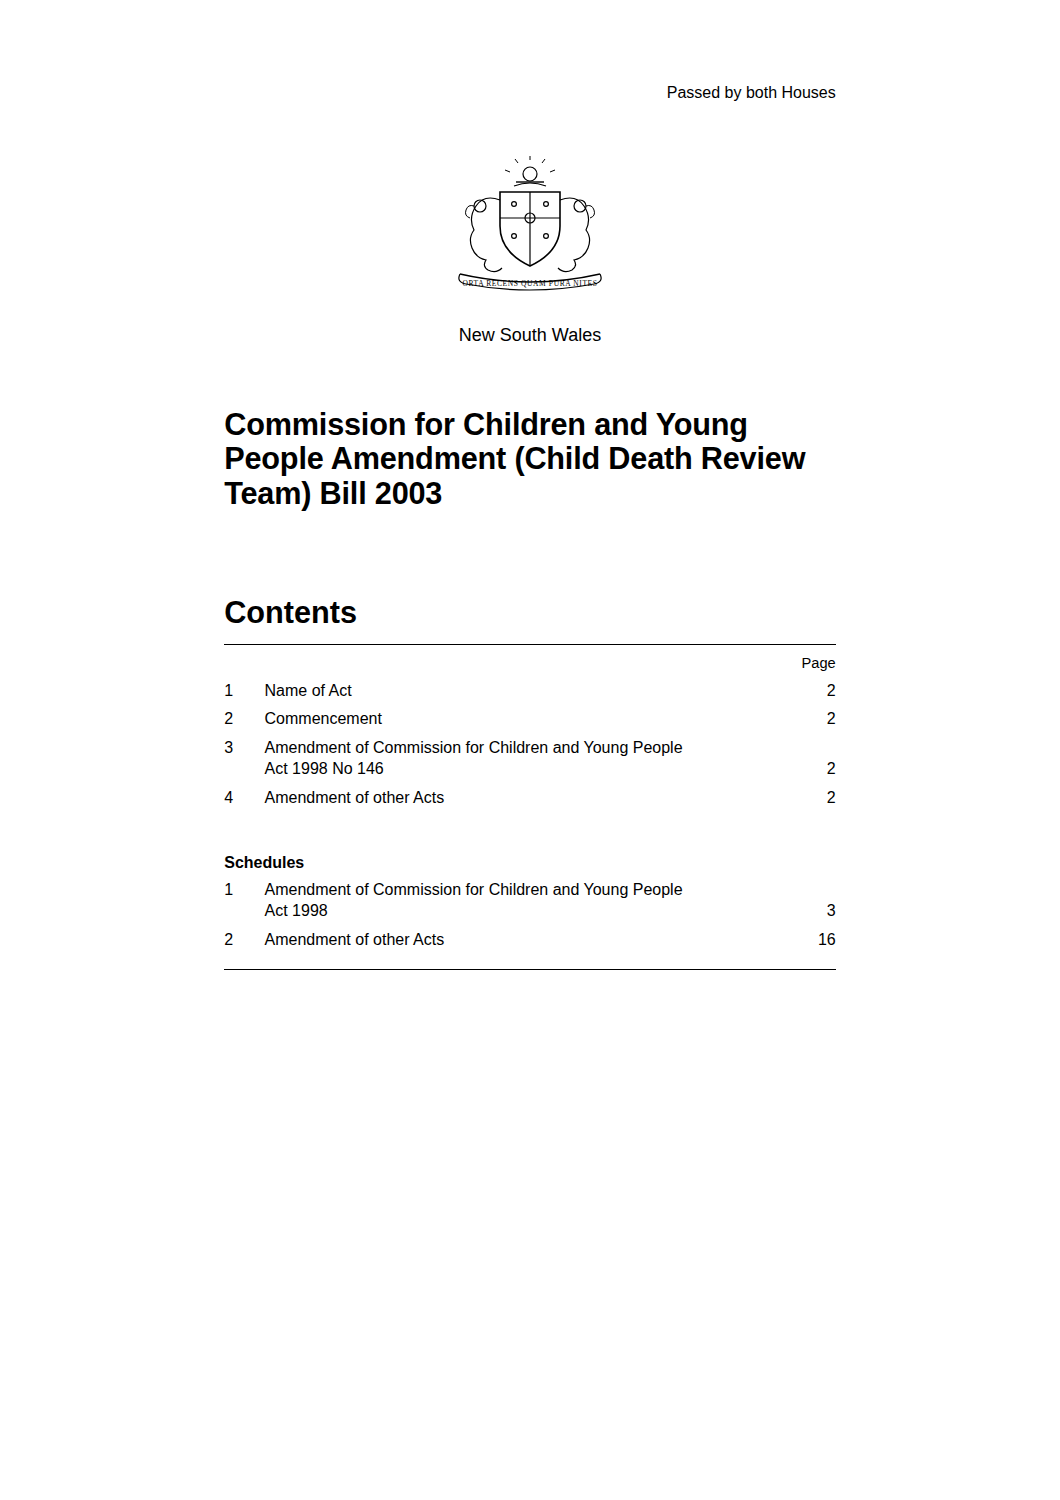Passed by both Houses
ORTA RECENS QUAM PURA NITES
New South Wales
Commission for Children and Young People Amendment (Child Death Review Team) Bill 2003
Contents
| | | Page |
| 1 | Name of Act | 2 |
| 2 | Commencement | 2 |
| 3 | Amendment of Commission for Children and Young People Act 1998 No 146 | 2 |
| 4 | Amendment of other Acts | 2 |
Schedules
| 1 | Amendment of Commission for Children and Young People Act 1998 | 3 |
| 2 | Amendment of other Acts | 16 |